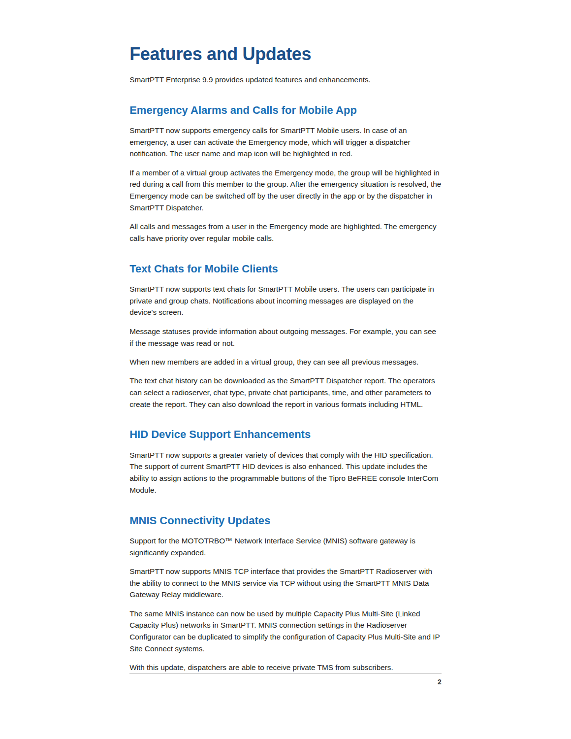Features and Updates
SmartPTT Enterprise 9.9 provides updated features and enhancements.
Emergency Alarms and Calls for Mobile App
SmartPTT now supports emergency calls for SmartPTT Mobile users. In case of an emergency, a user can activate the Emergency mode, which will trigger a dispatcher notification. The user name and map icon will be highlighted in red.
If a member of a virtual group activates the Emergency mode, the group will be highlighted in red during a call from this member to the group. After the emergency situation is resolved, the Emergency mode can be switched off by the user directly in the app or by the dispatcher in SmartPTT Dispatcher.
All calls and messages from a user in the Emergency mode are highlighted. The emergency calls have priority over regular mobile calls.
Text Chats for Mobile Clients
SmartPTT now supports text chats for SmartPTT Mobile users. The users can participate in private and group chats. Notifications about incoming messages are displayed on the device's screen.
Message statuses provide information about outgoing messages. For example, you can see if the message was read or not.
When new members are added in a virtual group, they can see all previous messages.
The text chat history can be downloaded as the SmartPTT Dispatcher report. The operators can select a radioserver, chat type, private chat participants, time, and other parameters to create the report. They can also download the report in various formats including HTML.
HID Device Support Enhancements
SmartPTT now supports a greater variety of devices that comply with the HID specification. The support of current SmartPTT HID devices is also enhanced. This update includes the ability to assign actions to the programmable buttons of the Tipro BeFREE console InterCom Module.
MNIS Connectivity Updates
Support for the MOTOTRBO™ Network Interface Service (MNIS) software gateway is significantly expanded.
SmartPTT now supports MNIS TCP interface that provides the SmartPTT Radioserver with the ability to connect to the MNIS service via TCP without using the SmartPTT MNIS Data Gateway Relay middleware.
The same MNIS instance can now be used by multiple Capacity Plus Multi-Site (Linked Capacity Plus) networks in SmartPTT. MNIS connection settings in the Radioserver Configurator can be duplicated to simplify the configuration of Capacity Plus Multi-Site and IP Site Connect systems.
With this update, dispatchers are able to receive private TMS from subscribers.
2